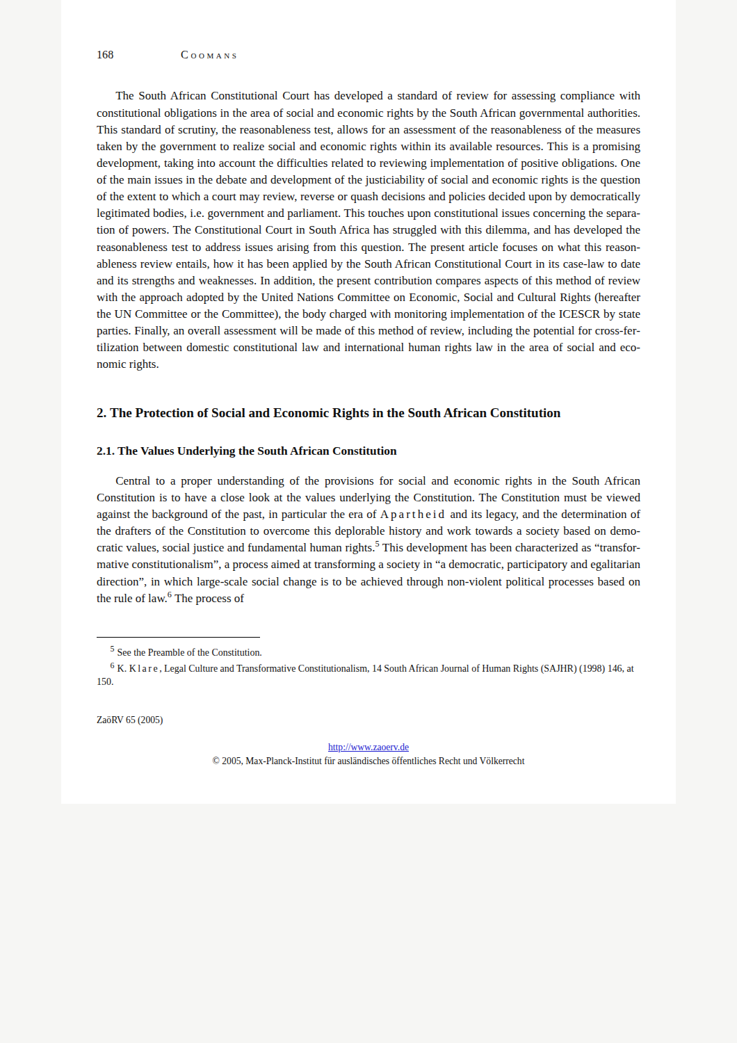168 Coomans
The South African Constitutional Court has developed a standard of review for assessing compliance with constitutional obligations in the area of social and economic rights by the South African governmental authorities. This standard of scrutiny, the reasonableness test, allows for an assessment of the reasonableness of the measures taken by the government to realize social and economic rights within its available resources. This is a promising development, taking into account the difficulties related to reviewing implementation of positive obligations. One of the main issues in the debate and development of the justiciability of social and economic rights is the question of the extent to which a court may review, reverse or quash decisions and policies decided upon by democratically legitimated bodies, i.e. government and parliament. This touches upon constitutional issues concerning the separation of powers. The Constitutional Court in South Africa has struggled with this dilemma, and has developed the reasonableness test to address issues arising from this question. The present article focuses on what this reasonableness review entails, how it has been applied by the South African Constitutional Court in its case-law to date and its strengths and weaknesses. In addition, the present contribution compares aspects of this method of review with the approach adopted by the United Nations Committee on Economic, Social and Cultural Rights (hereafter the UN Committee or the Committee), the body charged with monitoring implementation of the ICESCR by state parties. Finally, an overall assessment will be made of this method of review, including the potential for cross-fertilization between domestic constitutional law and international human rights law in the area of social and economic rights.
2. The Protection of Social and Economic Rights in the South African Constitution
2.1. The Values Underlying the South African Constitution
Central to a proper understanding of the provisions for social and economic rights in the South African Constitution is to have a close look at the values underlying the Constitution. The Constitution must be viewed against the background of the past, in particular the era of Apartheid and its legacy, and the determination of the drafters of the Constitution to overcome this deplorable history and work towards a society based on democratic values, social justice and fundamental human rights.5 This development has been characterized as “transformative constitutionalism”, a process aimed at transforming a society in “a democratic, participatory and egalitarian direction”, in which large-scale social change is to be achieved through non-violent political processes based on the rule of law.6 The process of
5 See the Preamble of the Constitution.
6 K. Klare, Legal Culture and Transformative Constitutionalism, 14 South African Journal of Human Rights (SAJHR) (1998) 146, at 150.
ZaöRV 65 (2005)
http://www.zaoerv.de
© 2005, Max-Planck-Institut für ausländisches öffentliches Recht und Völkerrecht